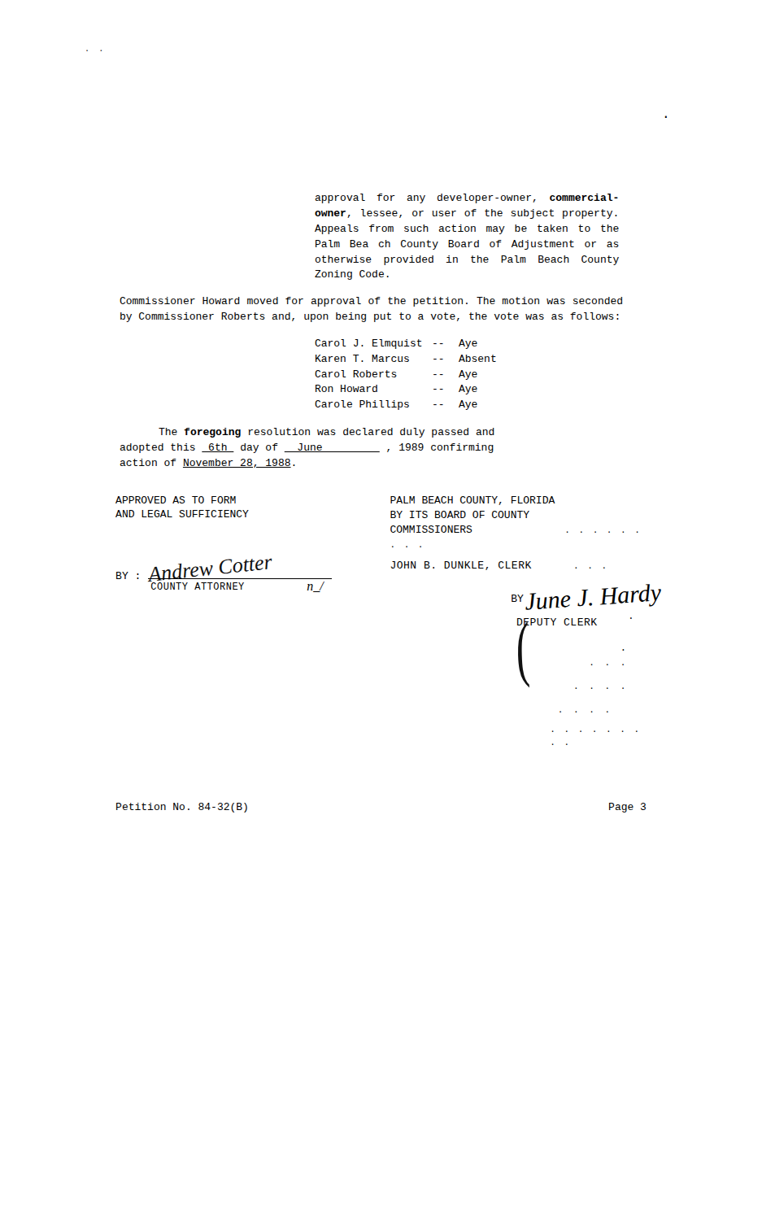. .
.
approval for any developer-owner, commercial-owner, lessee, or user of the subject property. Appeals from such action may be taken to the Palm Bea ch County Board of Adjustment or as otherwise provided in the Palm Beach County Zoning Code.
Commissioner Howard moved for approval of the petition. The motion was seconded by Commissioner Roberts and, upon being put to a vote, the vote was as follows:
| Carol J. Elmquist | -- | Aye |
| Karen T. Marcus | -- | Absent |
| Carol Roberts | -- | Aye |
| Ron Howard | -- | Aye |
| Carole Phillips | -- | Aye |
The foregoing resolution was declared duly passed and
adopted this 6th day of June , 1989 confirming
action of November 28, 1988.
APPROVED AS TO FORM
AND LEGAL SUFFICIENCY
BY : Andrew Cotter COUNTY ATTORNEY n_/
PALM BEACH COUNTY, FLORIDA
BY ITS BOARD OF COUNTY
COMMISSIONERS . . . . . . . . .
JOHN B. DUNKLE, CLERK . . .
BY June J. Hardy DEPUTY CLERK ( . . . . . . . . . . . . . . . . . . . . . .
Petition No. 84-32(B) Page 3